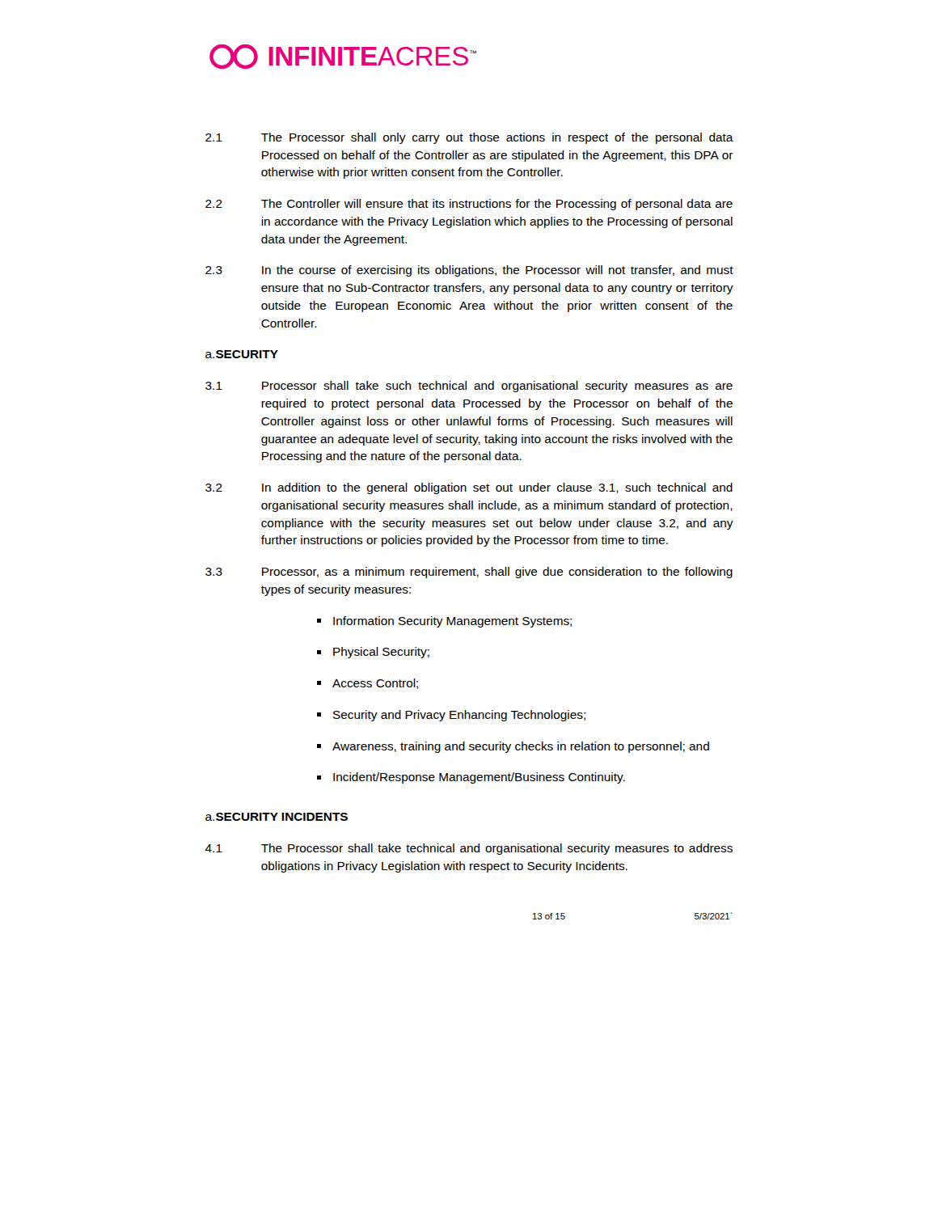INFINITE ACRES™
2.1
The Processor shall only carry out those actions in respect of the personal data Processed on behalf of the Controller as are stipulated in the Agreement, this DPA or otherwise with prior written consent from the Controller.
2.2
The Controller will ensure that its instructions for the Processing of personal data are in accordance with the Privacy Legislation which applies to the Processing of personal data under the Agreement.
2.3
In the course of exercising its obligations, the Processor will not transfer, and must ensure that no Sub-Contractor transfers, any personal data to any country or territory outside the European Economic Area without the prior written consent of the Controller.
a. SECURITY
3.1
Processor shall take such technical and organisational security measures as are required to protect personal data Processed by the Processor on behalf of the Controller against loss or other unlawful forms of Processing. Such measures will guarantee an adequate level of security, taking into account the risks involved with the Processing and the nature of the personal data.
3.2
In addition to the general obligation set out under clause 3.1, such technical and organisational security measures shall include, as a minimum standard of protection, compliance with the security measures set out below under clause 3.2, and any further instructions or policies provided by the Processor from time to time.
3.3
Processor, as a minimum requirement, shall give due consideration to the following types of security measures:
Information Security Management Systems;
Physical Security;
Access Control;
Security and Privacy Enhancing Technologies;
Awareness, training and security checks in relation to personnel; and
Incident/Response Management/Business Continuity.
a. SECURITY INCIDENTS
4.1
The Processor shall take technical and organisational security measures to address obligations in Privacy Legislation with respect to Security Incidents.
13 of 15
5/3/2021`